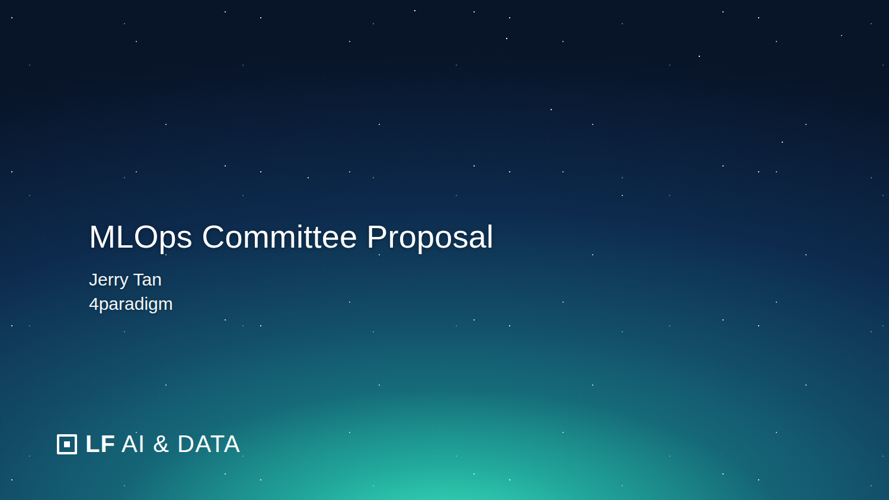MLOps Committee Proposal
Jerry Tan
4paradigm
LF AI & DATA